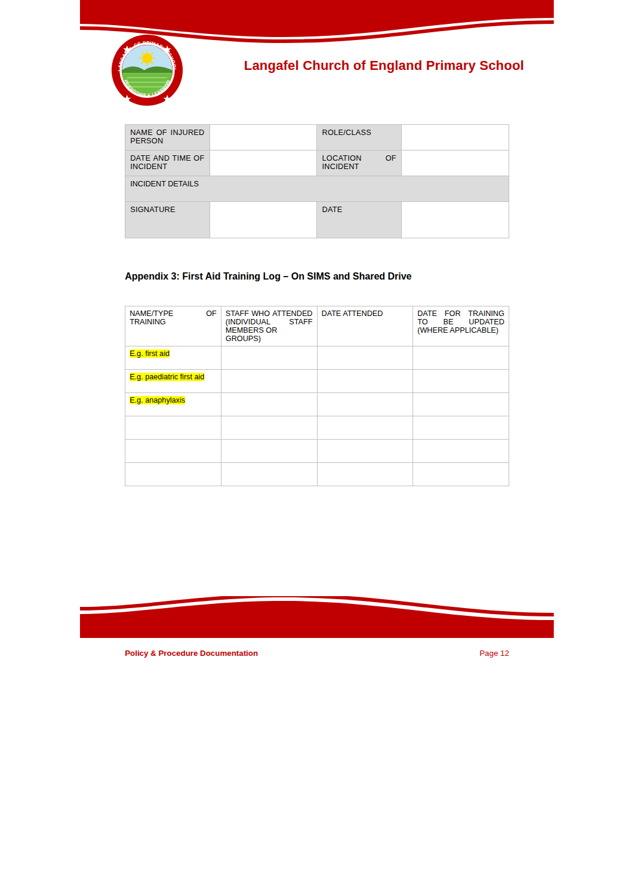LANGAFEL CE PRIMARY SCHOOL FRIENDSHIP & LEARNING
Langafel Church of England Primary School
| NAME OF INJURED PERSON | | ROLE/CLASS | |
| DATE AND TIME OF INCIDENT | | LOCATION OF INCIDENT | |
| INCIDENT DETAILS |
| SIGNATURE | | DATE | |
Appendix 3: First Aid Training Log – On SIMS and Shared Drive
| NAME/TYPE OF TRAINING | STAFF WHO ATTENDED (INDIVIDUAL STAFF MEMBERS OR GROUPS) | DATE ATTENDED | DATE FOR TRAINING TO BE UPDATED (WHERE APPLICABLE) |
| --- | --- | --- | --- |
| E.g. first aid | | | |
| E.g. paediatric first aid | | | |
| E.g. anaphylaxis | | | |
Policy & Procedure Documentation Page 12